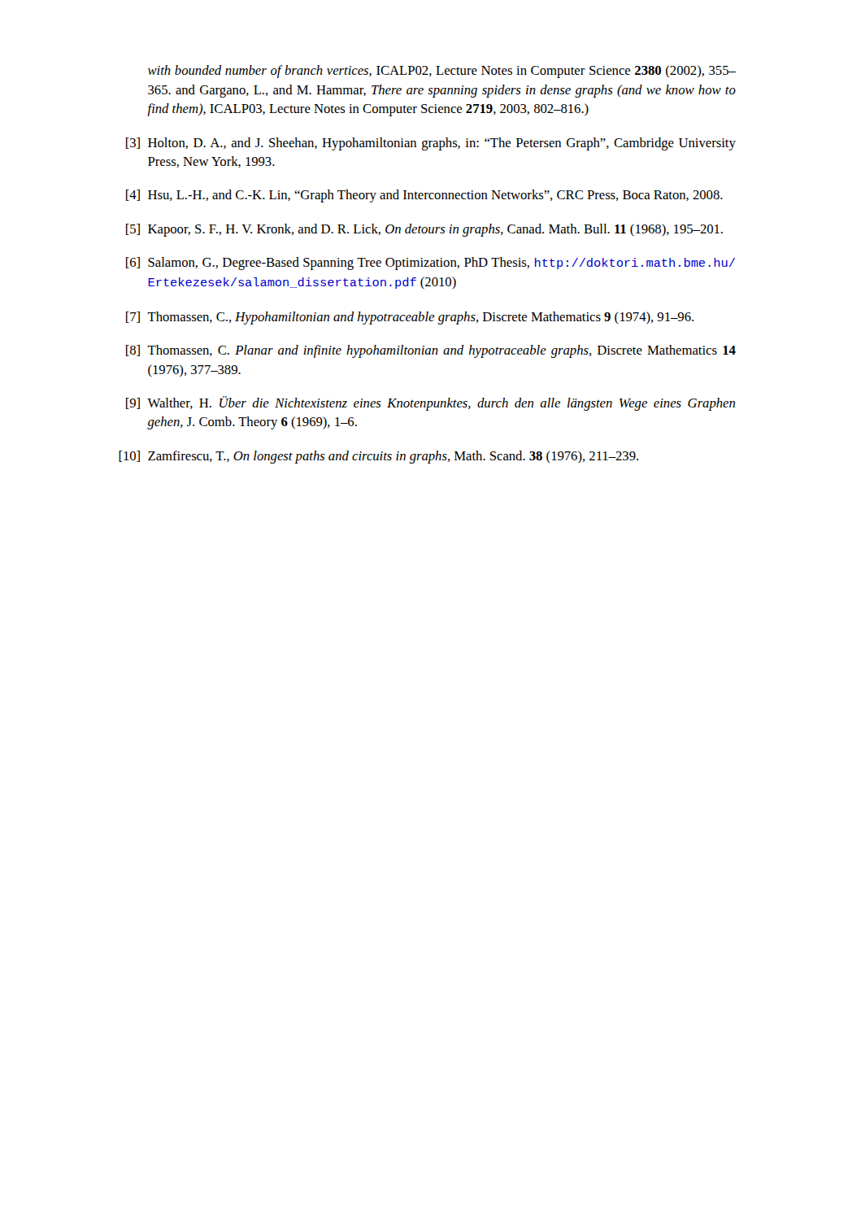with bounded number of branch vertices, ICALP02, Lecture Notes in Computer Science 2380 (2002), 355–365. and Gargano, L., and M. Hammar, There are spanning spiders in dense graphs (and we know how to find them), ICALP03, Lecture Notes in Computer Science 2719, 2003, 802–816.)
[3] Holton, D. A., and J. Sheehan, Hypohamiltonian graphs, in: “The Petersen Graph”, Cambridge University Press, New York, 1993.
[4] Hsu, L.-H., and C.-K. Lin, “Graph Theory and Interconnection Networks”, CRC Press, Boca Raton, 2008.
[5] Kapoor, S. F., H. V. Kronk, and D. R. Lick, On detours in graphs, Canad. Math. Bull. 11 (1968), 195–201.
[6] Salamon, G., Degree-Based Spanning Tree Optimization, PhD Thesis, http://doktori.math.bme.hu/Ertekezesek/salamon_dissertation.pdf (2010)
[7] Thomassen, C., Hypohamiltonian and hypotraceable graphs, Discrete Mathematics 9 (1974), 91–96.
[8] Thomassen, C. Planar and infinite hypohamiltonian and hypotraceable graphs, Discrete Mathematics 14 (1976), 377–389.
[9] Walther, H. Über die Nichtexistenz eines Knotenpunktes, durch den alle längsten Wege eines Graphen gehen, J. Comb. Theory 6 (1969), 1–6.
[10] Zamfirescu, T., On longest paths and circuits in graphs, Math. Scand. 38 (1976), 211–239.